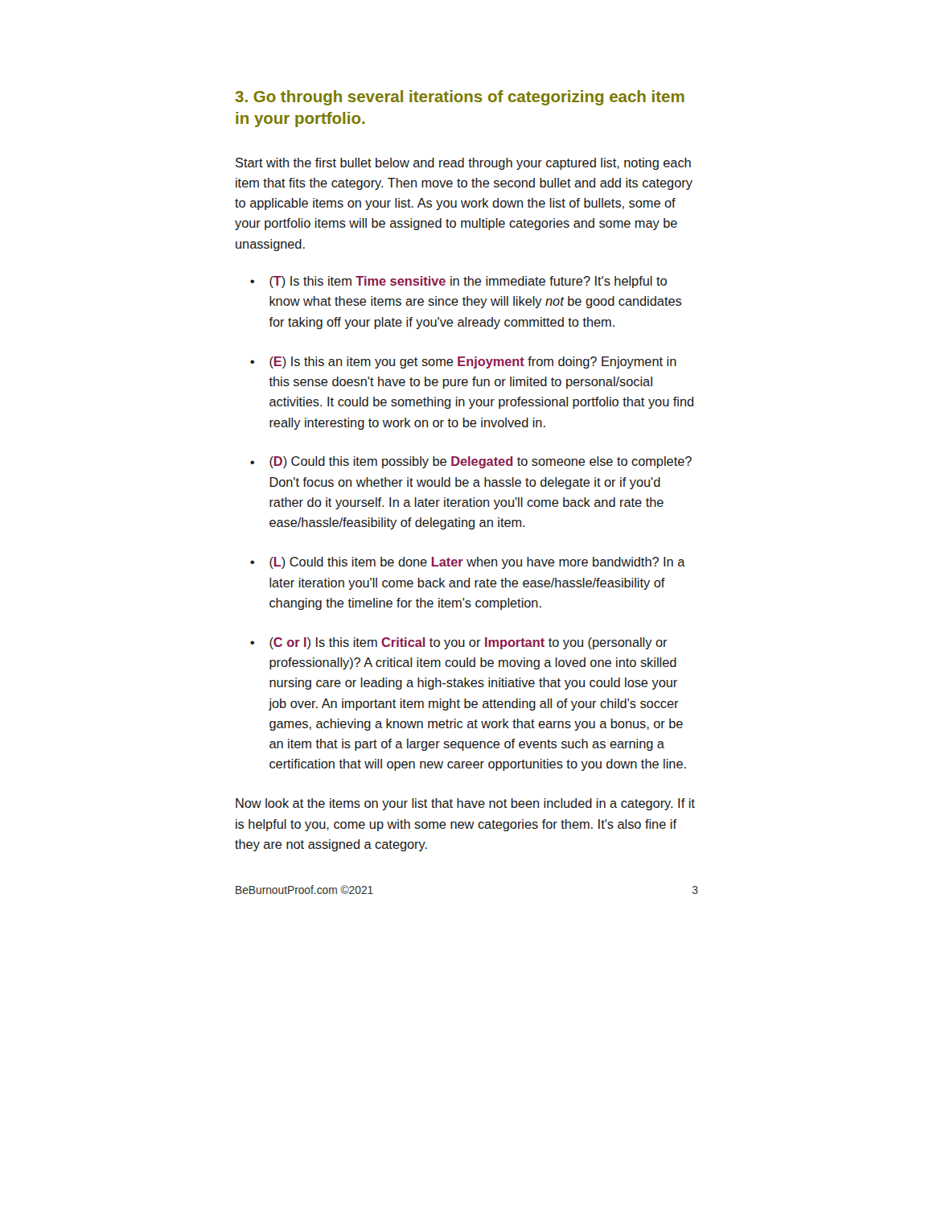3. Go through several iterations of categorizing each item in your portfolio.
Start with the first bullet below and read through your captured list, noting each item that fits the category. Then move to the second bullet and add its category to applicable items on your list. As you work down the list of bullets, some of your portfolio items will be assigned to multiple categories and some may be unassigned.
(T) Is this item Time sensitive in the immediate future? It's helpful to know what these items are since they will likely not be good candidates for taking off your plate if you've already committed to them.
(E) Is this an item you get some Enjoyment from doing? Enjoyment in this sense doesn't have to be pure fun or limited to personal/social activities. It could be something in your professional portfolio that you find really interesting to work on or to be involved in.
(D) Could this item possibly be Delegated to someone else to complete? Don't focus on whether it would be a hassle to delegate it or if you'd rather do it yourself. In a later iteration you'll come back and rate the ease/hassle/feasibility of delegating an item.
(L) Could this item be done Later when you have more bandwidth? In a later iteration you'll come back and rate the ease/hassle/feasibility of changing the timeline for the item's completion.
(C or I) Is this item Critical to you or Important to you (personally or professionally)? A critical item could be moving a loved one into skilled nursing care or leading a high-stakes initiative that you could lose your job over. An important item might be attending all of your child's soccer games, achieving a known metric at work that earns you a bonus, or be an item that is part of a larger sequence of events such as earning a certification that will open new career opportunities to you down the line.
Now look at the items on your list that have not been included in a category. If it is helpful to you, come up with some new categories for them. It's also fine if they are not assigned a category.
BeBurnoutProof.com ©2021 3